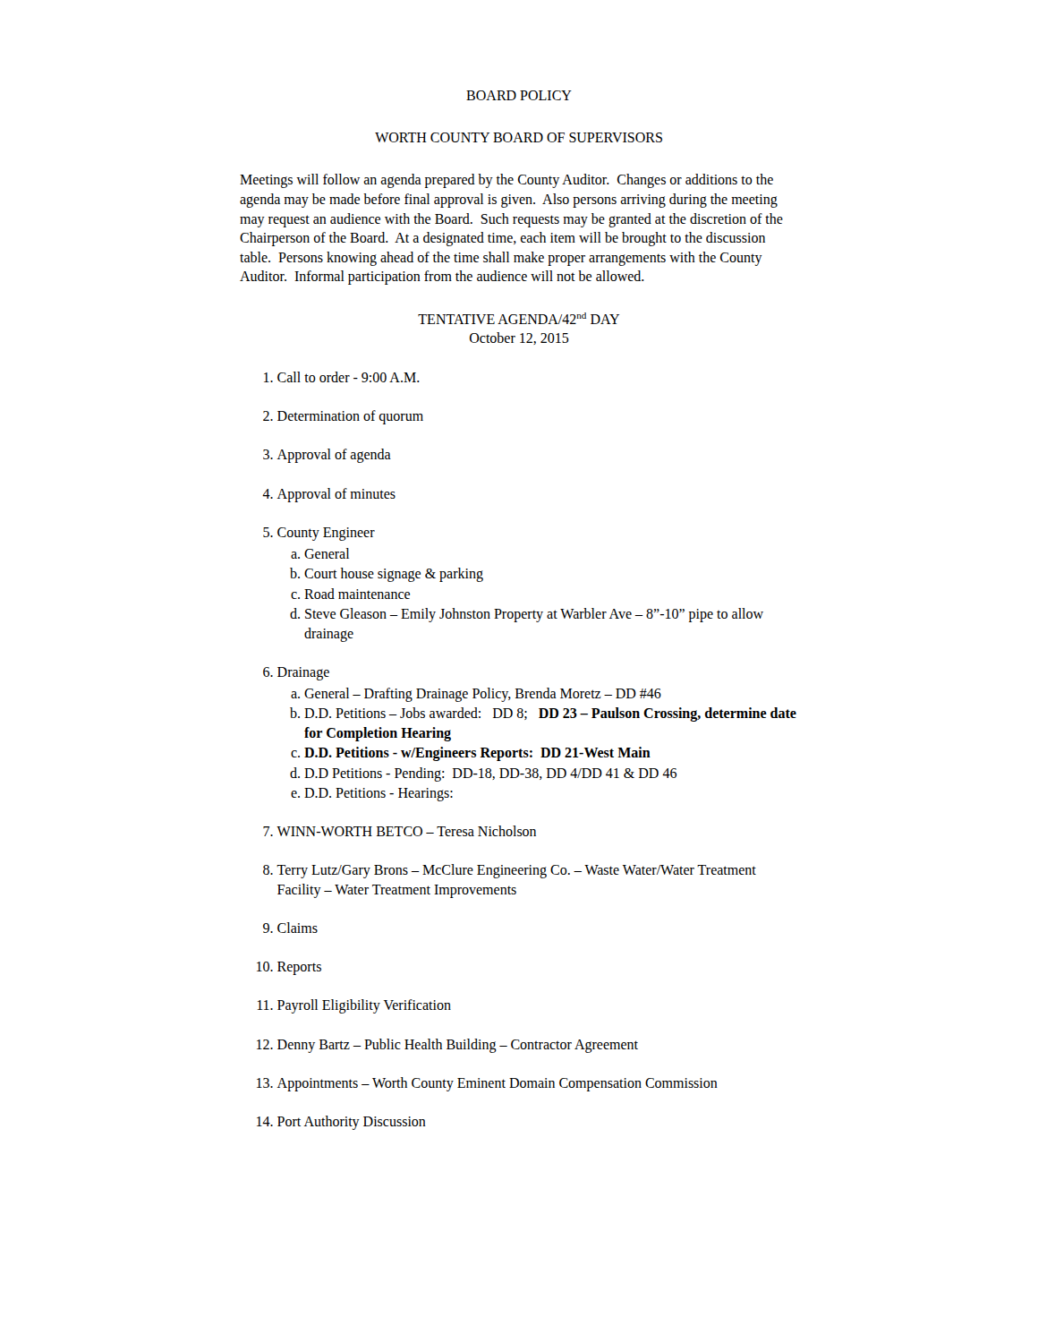BOARD POLICY
WORTH COUNTY BOARD OF SUPERVISORS
Meetings will follow an agenda prepared by the County Auditor. Changes or additions to the agenda may be made before final approval is given. Also persons arriving during the meeting may request an audience with the Board. Such requests may be granted at the discretion of the Chairperson of the Board. At a designated time, each item will be brought to the discussion table. Persons knowing ahead of the time shall make proper arrangements with the County Auditor. Informal participation from the audience will not be allowed.
TENTATIVE AGENDA/42nd DAY October 12, 2015
Call to order - 9:00 A.M.
Determination of quorum
Approval of agenda
Approval of minutes
County Engineer
General
Court house signage & parking
Road maintenance
Steve Gleason – Emily Johnston Property at Warbler Ave – 8”-10” pipe to allow drainage
Drainage
General – Drafting Drainage Policy, Brenda Moretz – DD #46
D.D. Petitions – Jobs awarded: DD 8; DD 23 – Paulson Crossing, determine date for Completion Hearing
D.D. Petitions - w/Engineers Reports: DD 21-West Main
D.D Petitions - Pending: DD-18, DD-38, DD 4/DD 41 & DD 46
D.D. Petitions - Hearings:
WINN-WORTH BETCO – Teresa Nicholson
Terry Lutz/Gary Brons – McClure Engineering Co. – Waste Water/Water Treatment Facility – Water Treatment Improvements
Claims
Reports
Payroll Eligibility Verification
Denny Bartz – Public Health Building – Contractor Agreement
Appointments – Worth County Eminent Domain Compensation Commission
Port Authority Discussion